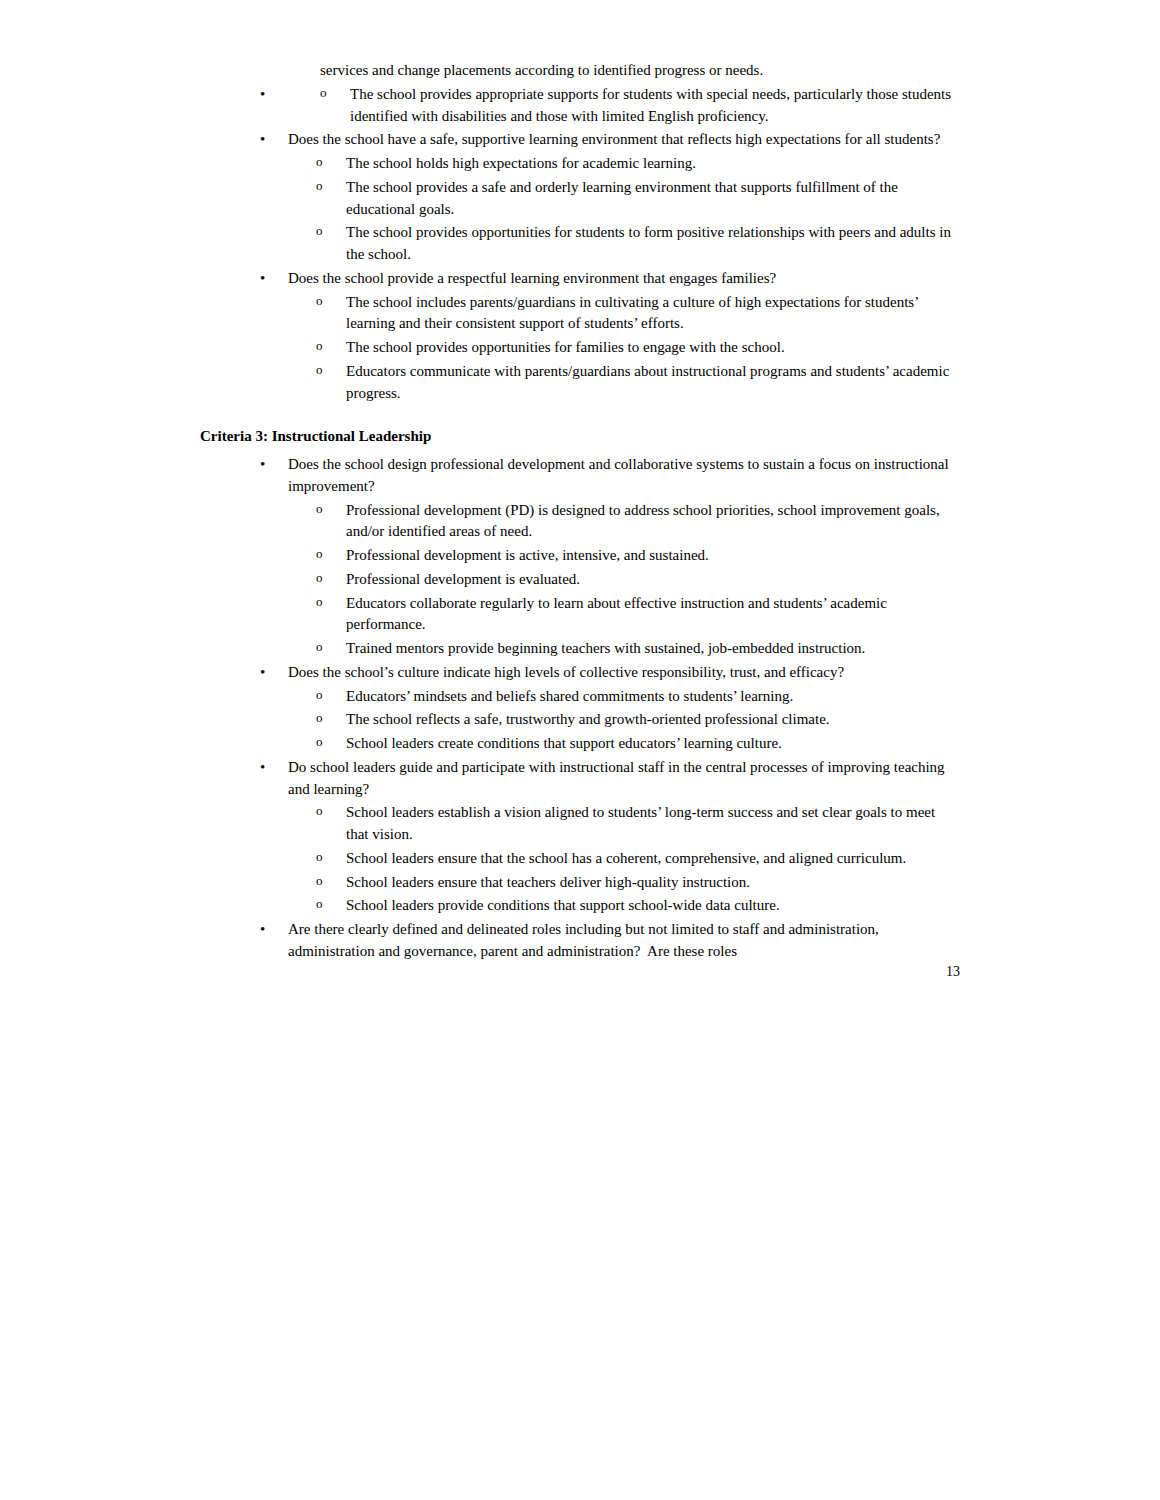services and change placements according to identified progress or needs.
The school provides appropriate supports for students with special needs, particularly those students identified with disabilities and those with limited English proficiency.
Does the school have a safe, supportive learning environment that reflects high expectations for all students?
The school holds high expectations for academic learning.
The school provides a safe and orderly learning environment that supports fulfillment of the educational goals.
The school provides opportunities for students to form positive relationships with peers and adults in the school.
Does the school provide a respectful learning environment that engages families?
The school includes parents/guardians in cultivating a culture of high expectations for students’ learning and their consistent support of students’ efforts.
The school provides opportunities for families to engage with the school.
Educators communicate with parents/guardians about instructional programs and students’ academic progress.
Criteria 3: Instructional Leadership
Does the school design professional development and collaborative systems to sustain a focus on instructional improvement?
Professional development (PD) is designed to address school priorities, school improvement goals, and/or identified areas of need.
Professional development is active, intensive, and sustained.
Professional development is evaluated.
Educators collaborate regularly to learn about effective instruction and students’ academic performance.
Trained mentors provide beginning teachers with sustained, job-embedded instruction.
Does the school’s culture indicate high levels of collective responsibility, trust, and efficacy?
Educators’ mindsets and beliefs shared commitments to students’ learning.
The school reflects a safe, trustworthy and growth-oriented professional climate.
School leaders create conditions that support educators’ learning culture.
Do school leaders guide and participate with instructional staff in the central processes of improving teaching and learning?
School leaders establish a vision aligned to students’ long-term success and set clear goals to meet that vision.
School leaders ensure that the school has a coherent, comprehensive, and aligned curriculum.
School leaders ensure that teachers deliver high-quality instruction.
School leaders provide conditions that support school-wide data culture.
Are there clearly defined and delineated roles including but not limited to staff and administration, administration and governance, parent and administration? Are these roles
13